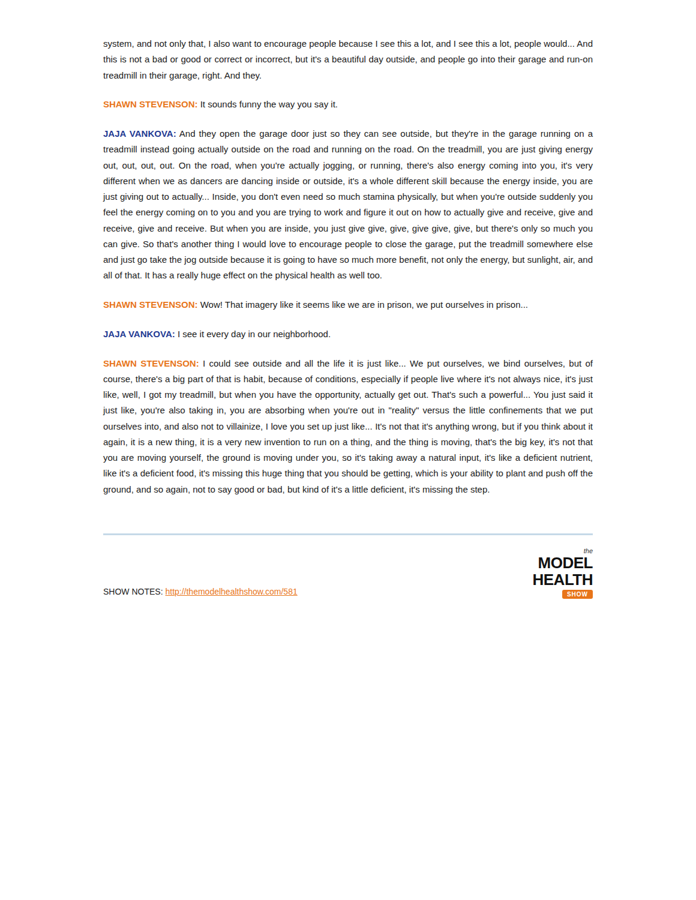system, and not only that, I also want to encourage people because I see this a lot, and I see this a lot, people would... And this is not a bad or good or correct or incorrect, but it's a beautiful day outside, and people go into their garage and run-on treadmill in their garage, right. And they.
SHAWN STEVENSON: It sounds funny the way you say it.
JAJA VANKOVA: And they open the garage door just so they can see outside, but they're in the garage running on a treadmill instead going actually outside on the road and running on the road. On the treadmill, you are just giving energy out, out, out, out. On the road, when you're actually jogging, or running, there's also energy coming into you, it's very different when we as dancers are dancing inside or outside, it's a whole different skill because the energy inside, you are just giving out to actually... Inside, you don't even need so much stamina physically, but when you're outside suddenly you feel the energy coming on to you and you are trying to work and figure it out on how to actually give and receive, give and receive, give and receive. But when you are inside, you just give give, give, give give, give, but there's only so much you can give. So that's another thing I would love to encourage people to close the garage, put the treadmill somewhere else and just go take the jog outside because it is going to have so much more benefit, not only the energy, but sunlight, air, and all of that. It has a really huge effect on the physical health as well too.
SHAWN STEVENSON: Wow! That imagery like it seems like we are in prison, we put ourselves in prison...
JAJA VANKOVA: I see it every day in our neighborhood.
SHAWN STEVENSON: I could see outside and all the life it is just like... We put ourselves, we bind ourselves, but of course, there's a big part of that is habit, because of conditions, especially if people live where it's not always nice, it's just like, well, I got my treadmill, but when you have the opportunity, actually get out. That's such a powerful... You just said it just like, you're also taking in, you are absorbing when you're out in "reality" versus the little confinements that we put ourselves into, and also not to villainize, I love you set up just like... It's not that it's anything wrong, but if you think about it again, it is a new thing, it is a very new invention to run on a thing, and the thing is moving, that's the big key, it's not that you are moving yourself, the ground is moving under you, so it's taking away a natural input, it's like a deficient nutrient, like it's a deficient food, it's missing this huge thing that you should be getting, which is your ability to plant and push off the ground, and so again, not to say good or bad, but kind of it's a little deficient, it's missing the step.
SHOW NOTES: http://themodelhealthshow.com/581
the
MODEL
HEALTH
SHOW